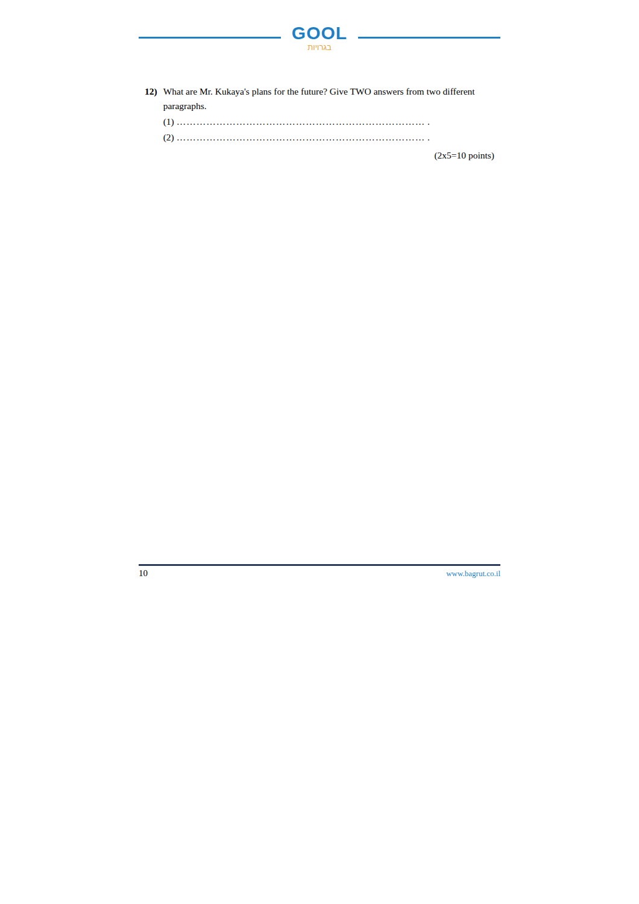GOOL
בגרויות
12)
What are Mr. Kukaya's plans for the future? Give TWO answers from two different paragraphs.
(1) ………………………………………………………………… .
(2) ………………………………………………………………… .
(2x5=10 points)
10
www.bagrut.co.il